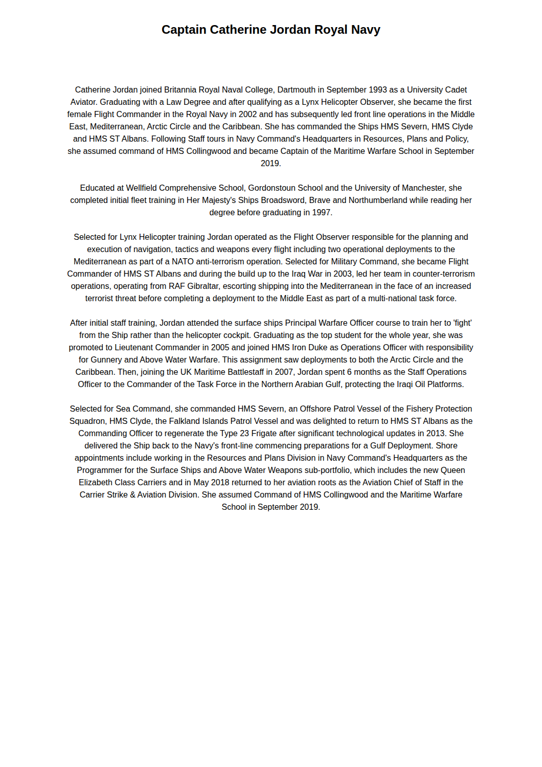Captain Catherine Jordan Royal Navy
Catherine Jordan joined Britannia Royal Naval College, Dartmouth in September 1993 as a University Cadet Aviator. Graduating with a Law Degree and after qualifying as a Lynx Helicopter Observer, she became the first female Flight Commander in the Royal Navy in 2002 and has subsequently led front line operations in the Middle East, Mediterranean, Arctic Circle and the Caribbean. She has commanded the Ships HMS Severn, HMS Clyde and HMS ST Albans. Following Staff tours in Navy Command's Headquarters in Resources, Plans and Policy, she assumed command of HMS Collingwood and became Captain of the Maritime Warfare School in September 2019.
Educated at Wellfield Comprehensive School, Gordonstoun School and the University of Manchester, she completed initial fleet training in Her Majesty's Ships Broadsword, Brave and Northumberland while reading her degree before graduating in 1997.
Selected for Lynx Helicopter training Jordan operated as the Flight Observer responsible for the planning and execution of navigation, tactics and weapons every flight including two operational deployments to the Mediterranean as part of a NATO anti-terrorism operation. Selected for Military Command, she became Flight Commander of HMS ST Albans and during the build up to the Iraq War in 2003, led her team in counter-terrorism operations, operating from RAF Gibraltar, escorting shipping into the Mediterranean in the face of an increased terrorist threat before completing a deployment to the Middle East as part of a multi-national task force.
After initial staff training, Jordan attended the surface ships Principal Warfare Officer course to train her to 'fight' from the Ship rather than the helicopter cockpit. Graduating as the top student for the whole year, she was promoted to Lieutenant Commander in 2005 and joined HMS Iron Duke as Operations Officer with responsibility for Gunnery and Above Water Warfare. This assignment saw deployments to both the Arctic Circle and the Caribbean. Then, joining the UK Maritime Battlestaff in 2007, Jordan spent 6 months as the Staff Operations Officer to the Commander of the Task Force in the Northern Arabian Gulf, protecting the Iraqi Oil Platforms.
Selected for Sea Command, she commanded HMS Severn, an Offshore Patrol Vessel of the Fishery Protection Squadron, HMS Clyde, the Falkland Islands Patrol Vessel and was delighted to return to HMS ST Albans as the Commanding Officer to regenerate the Type 23 Frigate after significant technological updates in 2013. She delivered the Ship back to the Navy's front-line commencing preparations for a Gulf Deployment. Shore appointments include working in the Resources and Plans Division in Navy Command's Headquarters as the Programmer for the Surface Ships and Above Water Weapons sub-portfolio, which includes the new Queen Elizabeth Class Carriers and in May 2018 returned to her aviation roots as the Aviation Chief of Staff in the Carrier Strike & Aviation Division. She assumed Command of HMS Collingwood and the Maritime Warfare School in September 2019.